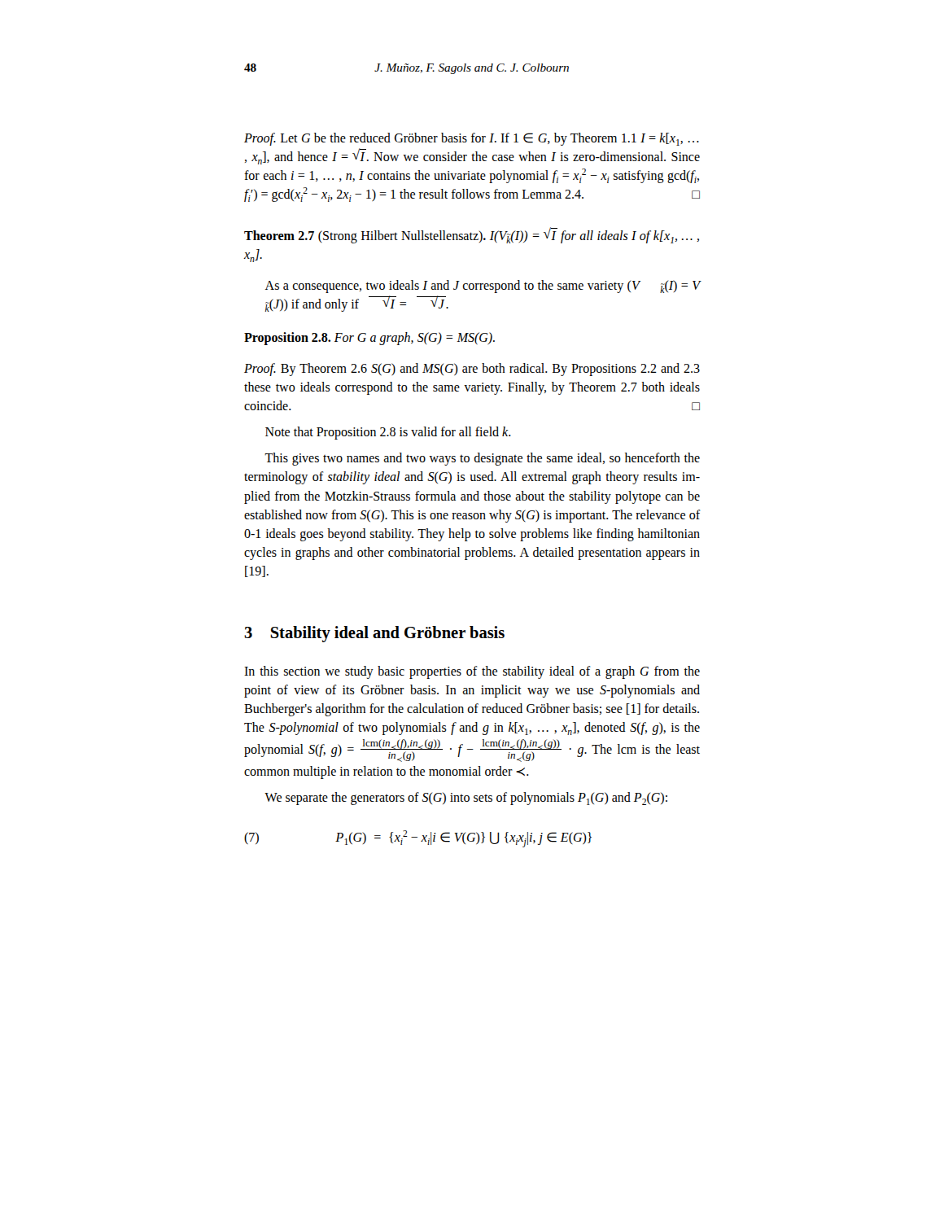48 J. Muñoz, F. Sagols and C. J. Colbourn
Proof. Let G be the reduced Gröbner basis for I. If 1 ∈ G, by Theorem 1.1 I = k[x1, … , xn], and hence I = I. Now we consider the case when I is zero-dimensional. Since for each i = 1, … , n, I contains the univariate polynomial fi = xi2 − xi satisfying gcd(fi, fi′) = gcd(xi2 − xi, 2xi − 1) = 1 the result follows from Lemma 2.4.□
Theorem 2.7 (Strong Hilbert Nullstellensatz). I(Vk(I)) = I for all ideals I of k[x1, … , xn].
As a consequence, two ideals I and J correspond to the same variety (Vk(I) = Vk(J)) if and only if I = J.
Proposition 2.8. For G a graph, S(G) = MS(G).
Proof. By Theorem 2.6 S(G) and MS(G) are both radical. By Propositions 2.2 and 2.3 these two ideals correspond to the same variety. Finally, by Theorem 2.7 both ideals coincide.□
Note that Proposition 2.8 is valid for all field k.
This gives two names and two ways to designate the same ideal, so henceforth the terminology of stability ideal and S(G) is used. All extremal graph theory results implied from the Motzkin-Strauss formula and those about the stability polytope can be established now from S(G). This is one reason why S(G) is important. The relevance of 0-1 ideals goes beyond stability. They help to solve problems like finding hamiltonian cycles in graphs and other combinatorial problems. A detailed presentation appears in [19].
3 Stability ideal and Gröbner basis
In this section we study basic properties of the stability ideal of a graph G from the point of view of its Gröbner basis. In an implicit way we use S-polynomials and Buchberger's algorithm for the calculation of reduced Gröbner basis; see [1] for details. The S-polynomial of two polynomials f and g in k[x1, … , xn], denoted S(f, g), is the polynomial S(f, g) = lcm(in≺(f),in≺(g)) in≺(g) · f − lcm(in≺(f),in≺(g)) in≺(g) · g. The lcm is the least common multiple in relation to the monomial order ≺.
We separate the generators of S(G) into sets of polynomials P1(G) and P2(G):
(7) P1(G) = {xi2 − xi|i ∈ V(G)} ⋃ {xixj|i, j ∈ E(G)}